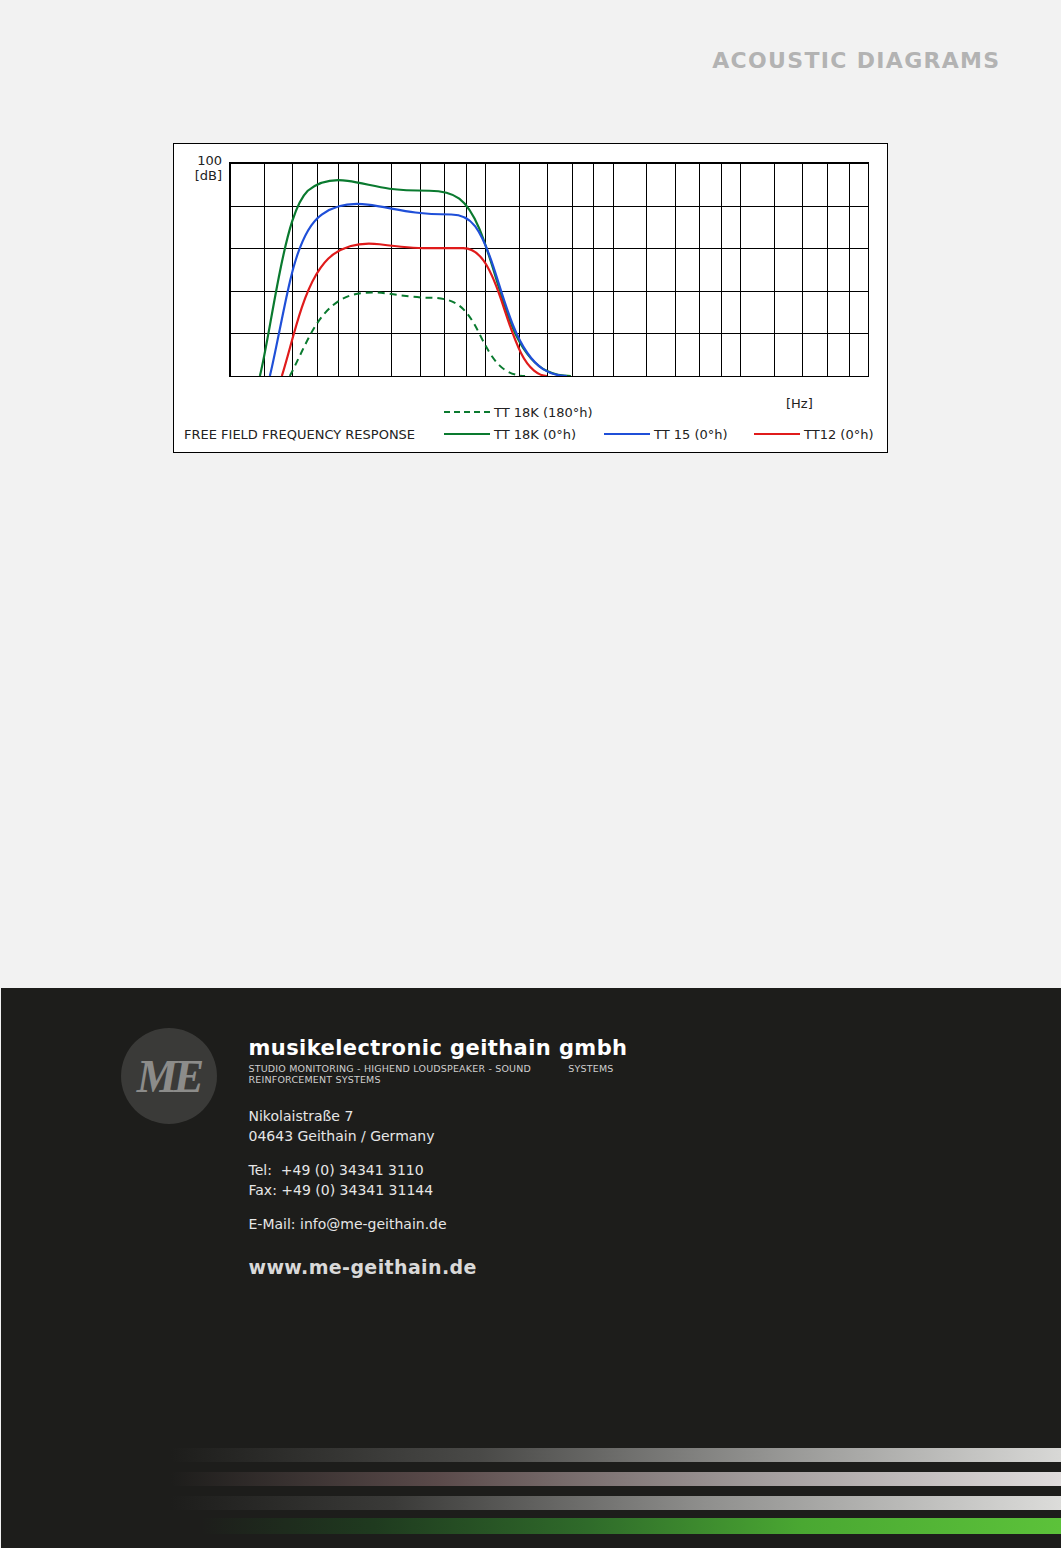ACOUSTIC DIAGRAMS
100
[dB]
95
90
85
80
75
25
50
100
200
500
1k
2k
5k
10k
20k
[Hz]
FREE FIELD FREQUENCY RESPONSE TT 18K (180°h) TT 18K (0°h) TT 15 (0°h) TT12 (0°h)
ME
musikelectronic geithain gmbh
STUDIO MONITORING - HIGHEND LOUDSPEAKER - SOUND REINFORCEMENT SYSTEMS SYSTEMS
Nikolaistraße 7
04643 Geithain / Germany
Tel: +49 (0) 34341 3110
Fax: +49 (0) 34341 31144
E-Mail: info@me-geithain.de
www.me-geithain.de